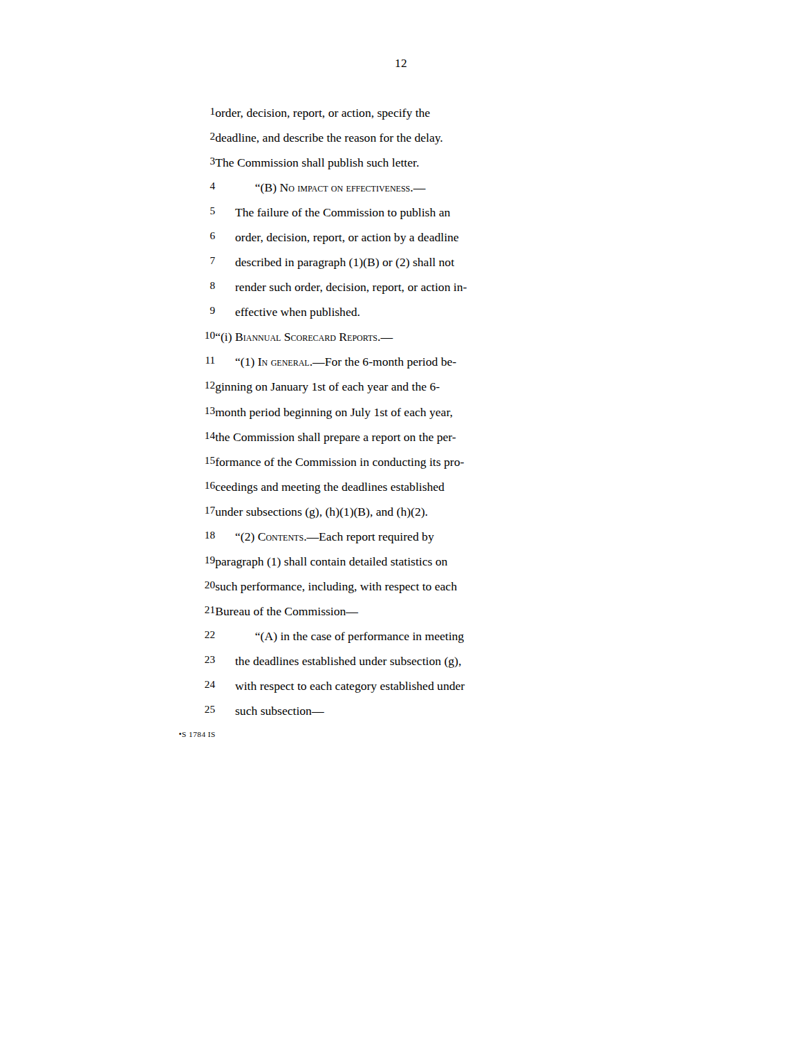12
| 1 | order, decision, report, or action, specify the |
| 2 | deadline, and describe the reason for the delay. |
| 3 | The Commission shall publish such letter. |
| 4 | “(B) N o impact on effectiveness .— |
| 5 | The failure of the Commission to publish an |
| 6 | order, decision, report, or action by a deadline |
| 7 | described in paragraph (1)(B) or (2) shall not |
| 8 | render such order, decision, report, or action in- |
| 9 | effective when published. |
| 10 | “(i) B iannual Scorecard Reports .— |
| 11 | “(1) I n general .—For the 6-month period be- |
| 12 | ginning on January 1st of each year and the 6- |
| 13 | month period beginning on July 1st of each year, |
| 14 | the Commission shall prepare a report on the per- |
| 15 | formance of the Commission in conducting its pro- |
| 16 | ceedings and meeting the deadlines established |
| 17 | under subsections (g), (h)(1)(B), and (h)(2). |
| 18 | “(2) C ontents .—Each report required by |
| 19 | paragraph (1) shall contain detailed statistics on |
| 20 | such performance, including, with respect to each |
| 21 | Bureau of the Commission— |
| 22 | “(A) in the case of performance in meeting |
| 23 | the deadlines established under subsection (g), |
| 24 | with respect to each category established under |
| 25 | such subsection— |
•S 1784 IS